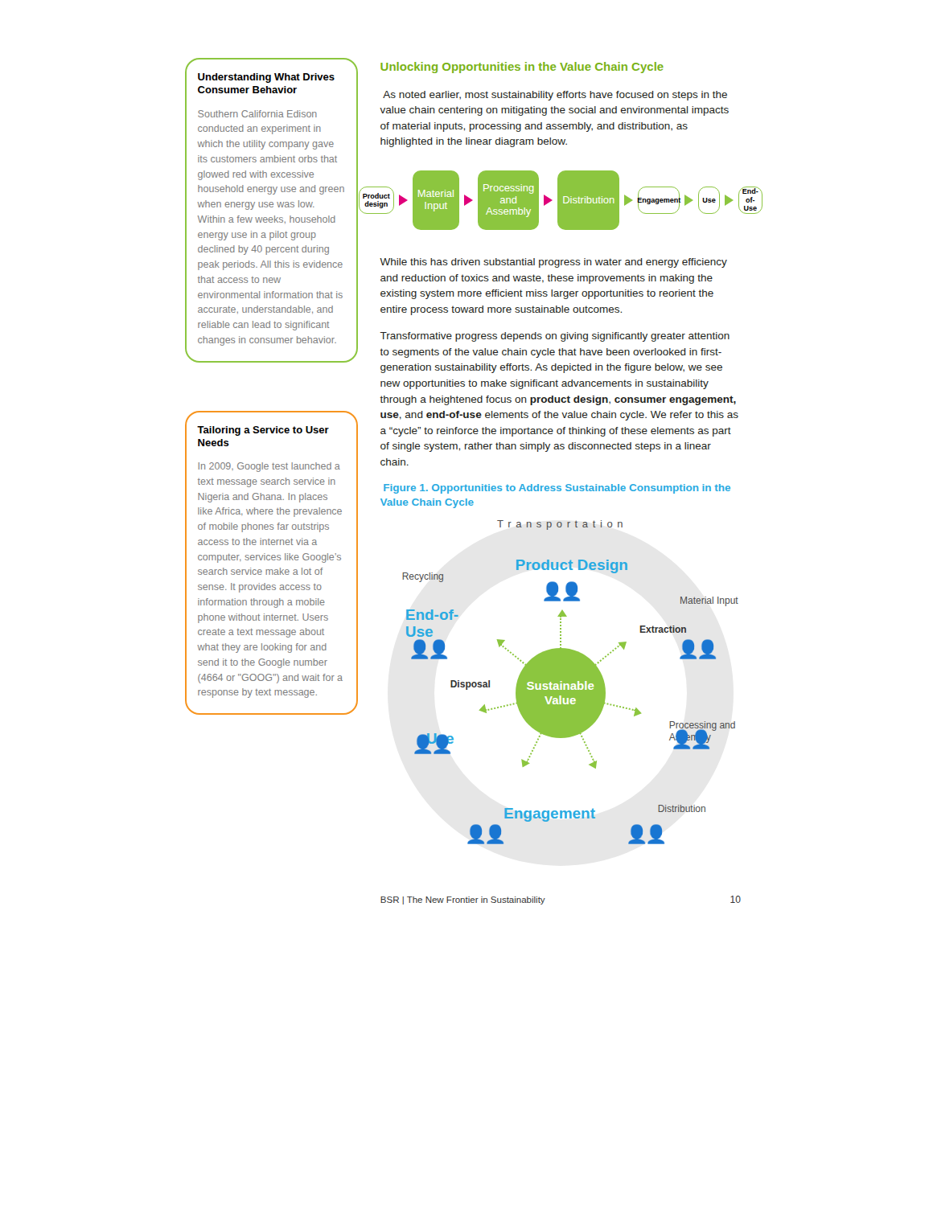Understanding What Drives Consumer Behavior
Southern California Edison conducted an experiment in which the utility company gave its customers ambient orbs that glowed red with excessive household energy use and green when energy use was low. Within a few weeks, household energy use in a pilot group declined by 40 percent during peak periods. All this is evidence that access to new environmental information that is accurate, understandable, and reliable can lead to significant changes in consumer behavior.
Tailoring a Service to User Needs
In 2009, Google test launched a text message search service in Nigeria and Ghana. In places like Africa, where the prevalence of mobile phones far outstrips access to the internet via a computer, services like Google’s search service make a lot of sense. It provides access to information through a mobile phone without internet. Users create a text message about what they are looking for and send it to the Google number (4664 or "GOOG") and wait for a response by text message.
Unlocking Opportunities in the Value Chain Cycle
As noted earlier, most sustainability efforts have focused on steps in the value chain centering on mitigating the social and environmental impacts of material inputs, processing and assembly, and distribution, as highlighted in the linear diagram below.
Product design
Material Input
Processing and Assembly
Distribution
Engagement
Use
End-of-Use
While this has driven substantial progress in water and energy efficiency and reduction of toxics and waste, these improvements in making the existing system more efficient miss larger opportunities to reorient the entire process toward more sustainable outcomes.
Transformative progress depends on giving significantly greater attention to segments of the value chain cycle that have been overlooked in first-generation sustainability efforts. As depicted in the figure below, we see new opportunities to make significant advancements in sustainability through a heightened focus on product design, consumer engagement, use, and end-of-use elements of the value chain cycle. We refer to this as a “cycle” to reinforce the importance of thinking of these elements as part of single system, rather than simply as disconnected steps in a linear chain.
Figure 1. Opportunities to Address Sustainable Consumption in the Value Chain Cycle
Sustainable
Value
T r a n s p o r t a t i o n
Recycling
Product Design
Material Input
Extraction
End-of-Use
Disposal
Processing and Assembly
Use
Engagement
Distribution
👤👤
👤👤
👤👤
👤👤
👤👤
👤👤
👤👤
BSR | The New Frontier in Sustainability 10